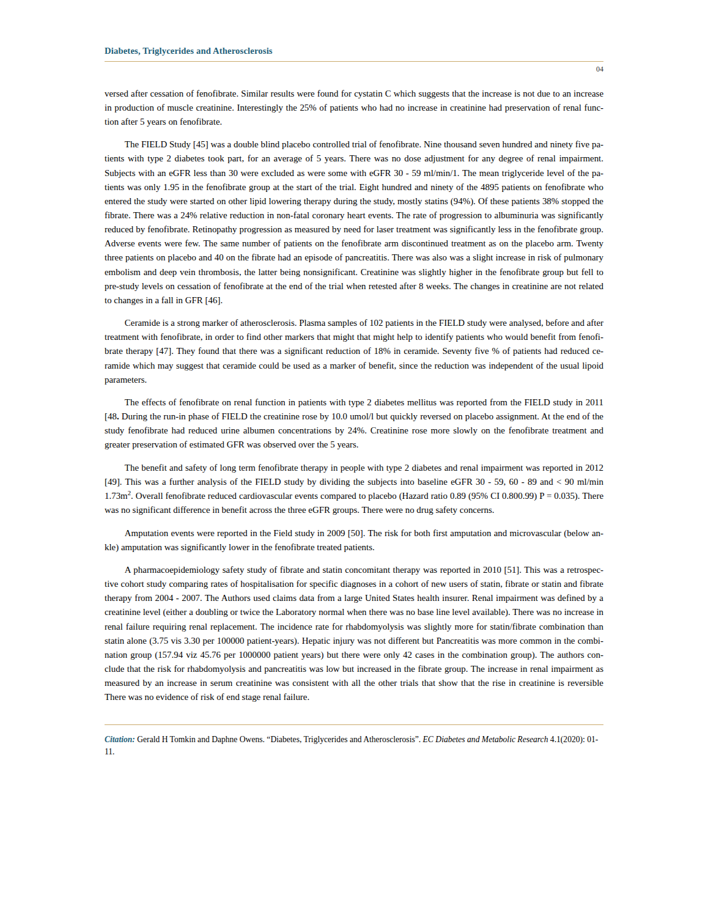Diabetes, Triglycerides and Atherosclerosis
04
versed after cessation of fenofibrate. Similar results were found for cystatin C which suggests that the increase is not due to an increase in production of muscle creatinine. Interestingly the 25% of patients who had no increase in creatinine had preservation of renal function after 5 years on fenofibrate.
The FIELD Study [45] was a double blind placebo controlled trial of fenofibrate. Nine thousand seven hundred and ninety five patients with type 2 diabetes took part, for an average of 5 years. There was no dose adjustment for any degree of renal impairment. Subjects with an eGFR less than 30 were excluded as were some with eGFR 30 - 59 ml/min/1. The mean triglyceride level of the patients was only 1.95 in the fenofibrate group at the start of the trial. Eight hundred and ninety of the 4895 patients on fenofibrate who entered the study were started on other lipid lowering therapy during the study, mostly statins (94%). Of these patients 38% stopped the fibrate. There was a 24% relative reduction in non-fatal coronary heart events. The rate of progression to albuminuria was significantly reduced by fenofibrate. Retinopathy progression as measured by need for laser treatment was significantly less in the fenofibrate group. Adverse events were few. The same number of patients on the fenofibrate arm discontinued treatment as on the placebo arm. Twenty three patients on placebo and 40 on the fibrate had an episode of pancreatitis. There was also was a slight increase in risk of pulmonary embolism and deep vein thrombosis, the latter being nonsignificant. Creatinine was slightly higher in the fenofibrate group but fell to pre-study levels on cessation of fenofibrate at the end of the trial when retested after 8 weeks. The changes in creatinine are not related to changes in a fall in GFR [46].
Ceramide is a strong marker of atherosclerosis. Plasma samples of 102 patients in the FIELD study were analysed, before and after treatment with fenofibrate, in order to find other markers that might that might help to identify patients who would benefit from fenofibrate therapy [47]. They found that there was a significant reduction of 18% in ceramide. Seventy five % of patients had reduced ceramide which may suggest that ceramide could be used as a marker of benefit, since the reduction was independent of the usual lipoid parameters.
The effects of fenofibrate on renal function in patients with type 2 diabetes mellitus was reported from the FIELD study in 2011 [48. During the run-in phase of FIELD the creatinine rose by 10.0 umol/l but quickly reversed on placebo assignment. At the end of the study fenofibrate had reduced urine albumen concentrations by 24%. Creatinine rose more slowly on the fenofibrate treatment and greater preservation of estimated GFR was observed over the 5 years.
The benefit and safety of long term fenofibrate therapy in people with type 2 diabetes and renal impairment was reported in 2012 [49]. This was a further analysis of the FIELD study by dividing the subjects into baseline eGFR 30 - 59, 60 - 89 and < 90 ml/min 1.73m2. Overall fenofibrate reduced cardiovascular events compared to placebo (Hazard ratio 0.89 (95% CI 0.800.99) P = 0.035). There was no significant difference in benefit across the three eGFR groups. There were no drug safety concerns.
Amputation events were reported in the Field study in 2009 [50]. The risk for both first amputation and microvascular (below ankle) amputation was significantly lower in the fenofibrate treated patients.
A pharmacoepidemiology safety study of fibrate and statin concomitant therapy was reported in 2010 [51]. This was a retrospective cohort study comparing rates of hospitalisation for specific diagnoses in a cohort of new users of statin, fibrate or statin and fibrate therapy from 2004 - 2007. The Authors used claims data from a large United States health insurer. Renal impairment was defined by a creatinine level (either a doubling or twice the Laboratory normal when there was no base line level available). There was no increase in renal failure requiring renal replacement. The incidence rate for rhabdomyolysis was slightly more for statin/fibrate combination than statin alone (3.75 vis 3.30 per 100000 patient-years). Hepatic injury was not different but Pancreatitis was more common in the combination group (157.94 viz 45.76 per 1000000 patient years) but there were only 42 cases in the combination group). The authors conclude that the risk for rhabdomyolysis and pancreatitis was low but increased in the fibrate group. The increase in renal impairment as measured by an increase in serum creatinine was consistent with all the other trials that show that the rise in creatinine is reversible There was no evidence of risk of end stage renal failure.
Citation: Gerald H Tomkin and Daphne Owens. “Diabetes, Triglycerides and Atherosclerosis”. EC Diabetes and Metabolic Research 4.1(2020): 01-11.